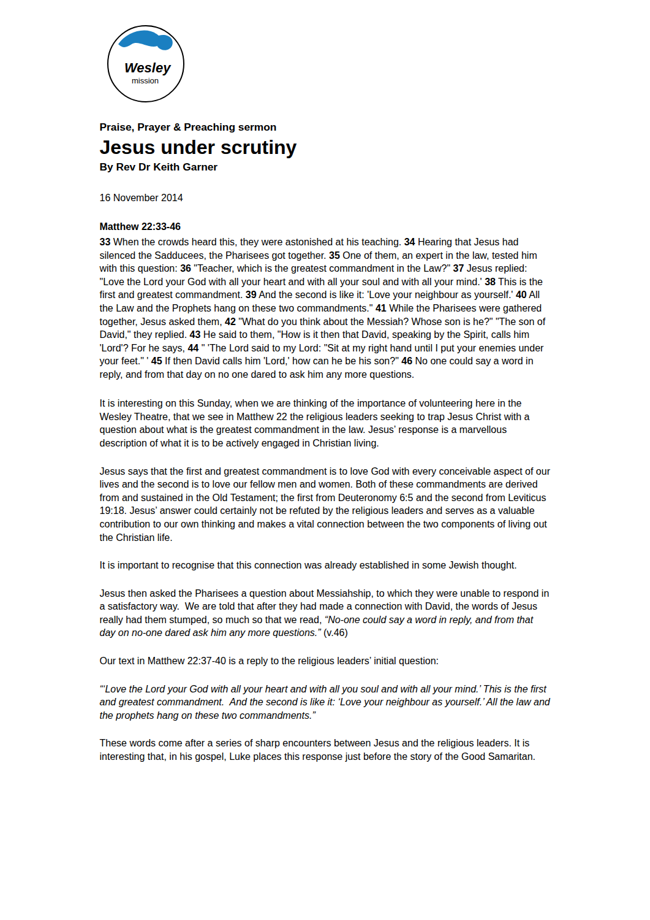Wesley Mission Wesley mission
Praise, Prayer & Preaching sermon
Jesus under scrutiny
By Rev Dr Keith Garner
16 November 2014
Matthew 22:33-46
33 When the crowds heard this, they were astonished at his teaching. 34 Hearing that Jesus had silenced the Sadducees, the Pharisees got together. 35 One of them, an expert in the law, tested him with this question: 36 "Teacher, which is the greatest commandment in the Law?" 37 Jesus replied: "Love the Lord your God with all your heart and with all your soul and with all your mind.' 38 This is the first and greatest commandment. 39 And the second is like it: 'Love your neighbour as yourself.' 40 All the Law and the Prophets hang on these two commandments." 41 While the Pharisees were gathered together, Jesus asked them, 42 "What do you think about the Messiah? Whose son is he?" "The son of David," they replied. 43 He said to them, "How is it then that David, speaking by the Spirit, calls him 'Lord'? For he says, 44 " 'The Lord said to my Lord: "Sit at my right hand until I put your enemies under your feet." ' 45 If then David calls him 'Lord,' how can he be his son?" 46 No one could say a word in reply, and from that day on no one dared to ask him any more questions.
It is interesting on this Sunday, when we are thinking of the importance of volunteering here in the Wesley Theatre, that we see in Matthew 22 the religious leaders seeking to trap Jesus Christ with a question about what is the greatest commandment in the law. Jesus’ response is a marvellous description of what it is to be actively engaged in Christian living.
Jesus says that the first and greatest commandment is to love God with every conceivable aspect of our lives and the second is to love our fellow men and women. Both of these commandments are derived from and sustained in the Old Testament; the first from Deuteronomy 6:5 and the second from Leviticus 19:18. Jesus’ answer could certainly not be refuted by the religious leaders and serves as a valuable contribution to our own thinking and makes a vital connection between the two components of living out the Christian life.
It is important to recognise that this connection was already established in some Jewish thought.
Jesus then asked the Pharisees a question about Messiahship, to which they were unable to respond in a satisfactory way. We are told that after they had made a connection with David, the words of Jesus really had them stumped, so much so that we read, “No-one could say a word in reply, and from that day on no-one dared ask him any more questions.” (v.46)
Our text in Matthew 22:37-40 is a reply to the religious leaders’ initial question:
“‘Love the Lord your God with all your heart and with all you soul and with all your mind.’ This is the first and greatest commandment. And the second is like it: ‘Love your neighbour as yourself.’ All the law and the prophets hang on these two commandments.”
These words come after a series of sharp encounters between Jesus and the religious leaders. It is interesting that, in his gospel, Luke places this response just before the story of the Good Samaritan.